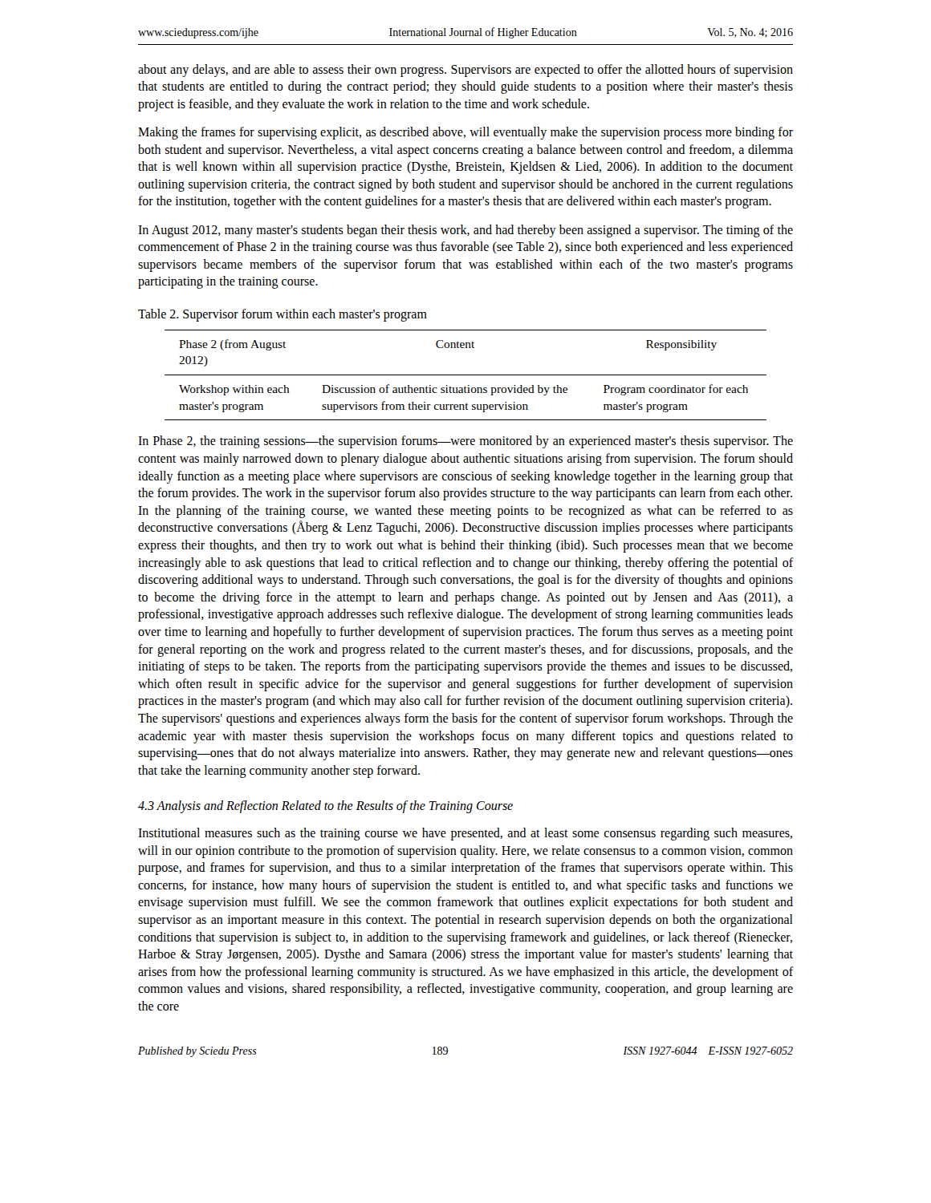www.sciedupress.com/ijhe International Journal of Higher Education Vol. 5, No. 4; 2016
about any delays, and are able to assess their own progress. Supervisors are expected to offer the allotted hours of supervision that students are entitled to during the contract period; they should guide students to a position where their master's thesis project is feasible, and they evaluate the work in relation to the time and work schedule.
Making the frames for supervising explicit, as described above, will eventually make the supervision process more binding for both student and supervisor. Nevertheless, a vital aspect concerns creating a balance between control and freedom, a dilemma that is well known within all supervision practice (Dysthe, Breistein, Kjeldsen & Lied, 2006). In addition to the document outlining supervision criteria, the contract signed by both student and supervisor should be anchored in the current regulations for the institution, together with the content guidelines for a master's thesis that are delivered within each master's program.
In August 2012, many master's students began their thesis work, and had thereby been assigned a supervisor. The timing of the commencement of Phase 2 in the training course was thus favorable (see Table 2), since both experienced and less experienced supervisors became members of the supervisor forum that was established within each of the two master's programs participating in the training course.
Table 2. Supervisor forum within each master's program
| Phase 2 (from August 2012) | Content | Responsibility |
| --- | --- | --- |
| Workshop within each master's program | Discussion of authentic situations provided by the supervisors from their current supervision | Program coordinator for each master's program |
In Phase 2, the training sessions—the supervision forums—were monitored by an experienced master's thesis supervisor. The content was mainly narrowed down to plenary dialogue about authentic situations arising from supervision. The forum should ideally function as a meeting place where supervisors are conscious of seeking knowledge together in the learning group that the forum provides. The work in the supervisor forum also provides structure to the way participants can learn from each other. In the planning of the training course, we wanted these meeting points to be recognized as what can be referred to as deconstructive conversations (Åberg & Lenz Taguchi, 2006). Deconstructive discussion implies processes where participants express their thoughts, and then try to work out what is behind their thinking (ibid). Such processes mean that we become increasingly able to ask questions that lead to critical reflection and to change our thinking, thereby offering the potential of discovering additional ways to understand. Through such conversations, the goal is for the diversity of thoughts and opinions to become the driving force in the attempt to learn and perhaps change. As pointed out by Jensen and Aas (2011), a professional, investigative approach addresses such reflexive dialogue. The development of strong learning communities leads over time to learning and hopefully to further development of supervision practices. The forum thus serves as a meeting point for general reporting on the work and progress related to the current master's theses, and for discussions, proposals, and the initiating of steps to be taken. The reports from the participating supervisors provide the themes and issues to be discussed, which often result in specific advice for the supervisor and general suggestions for further development of supervision practices in the master's program (and which may also call for further revision of the document outlining supervision criteria). The supervisors' questions and experiences always form the basis for the content of supervisor forum workshops. Through the academic year with master thesis supervision the workshops focus on many different topics and questions related to supervising—ones that do not always materialize into answers. Rather, they may generate new and relevant questions—ones that take the learning community another step forward.
4.3 Analysis and Reflection Related to the Results of the Training Course
Institutional measures such as the training course we have presented, and at least some consensus regarding such measures, will in our opinion contribute to the promotion of supervision quality. Here, we relate consensus to a common vision, common purpose, and frames for supervision, and thus to a similar interpretation of the frames that supervisors operate within. This concerns, for instance, how many hours of supervision the student is entitled to, and what specific tasks and functions we envisage supervision must fulfill. We see the common framework that outlines explicit expectations for both student and supervisor as an important measure in this context. The potential in research supervision depends on both the organizational conditions that supervision is subject to, in addition to the supervising framework and guidelines, or lack thereof (Rienecker, Harboe & Stray Jørgensen, 2005). Dysthe and Samara (2006) stress the important value for master's students' learning that arises from how the professional learning community is structured. As we have emphasized in this article, the development of common values and visions, shared responsibility, a reflected, investigative community, cooperation, and group learning are the core
Published by Sciedu Press 189 ISSN 1927-6044 E-ISSN 1927-6052